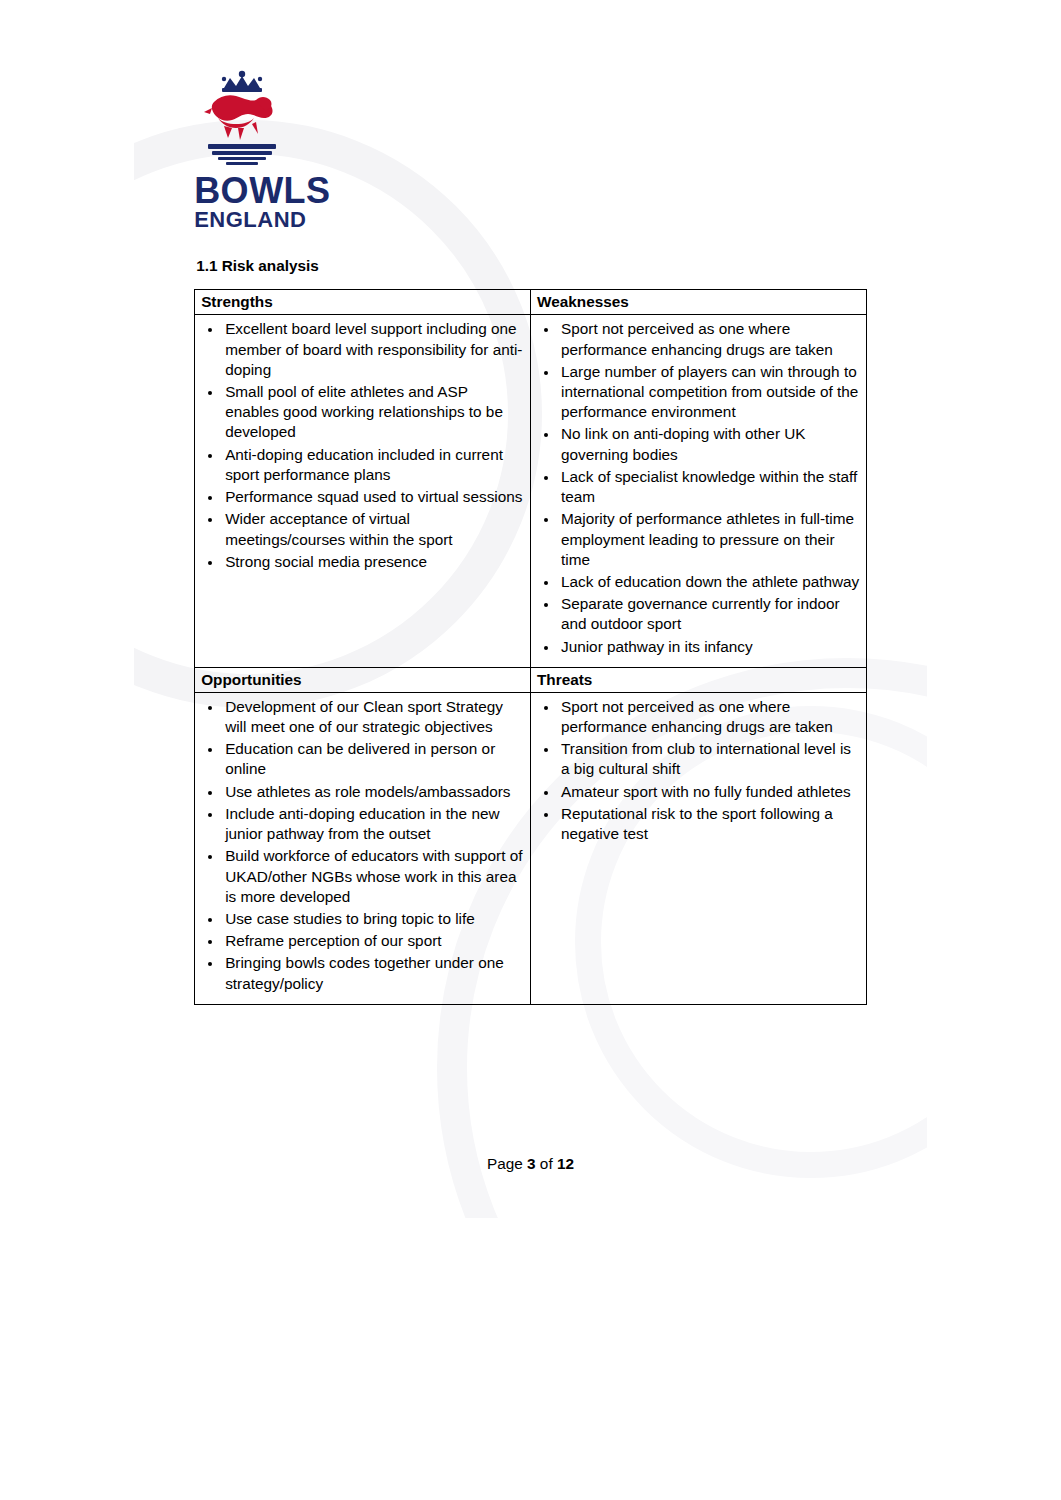BOWLS ENGLAND
1.1 Risk analysis
| Strengths | Weaknesses |
| --- | --- |
| Excellent board level support including one member of board with responsibility for anti-doping Small pool of elite athletes and ASP enables good working relationships to be developed Anti-doping education included in current sport performance plans Performance squad used to virtual sessions Wider acceptance of virtual meetings/courses within the sport Strong social media presence | Sport not perceived as one where performance enhancing drugs are taken Large number of players can win through to international competition from outside of the performance environment No link on anti-doping with other UK governing bodies Lack of specialist knowledge within the staff team Majority of performance athletes in full-time employment leading to pressure on their time Lack of education down the athlete pathway Separate governance currently for indoor and outdoor sport Junior pathway in its infancy |
| Opportunities | Threats |
| Development of our Clean sport Strategy will meet one of our strategic objectives Education can be delivered in person or online Use athletes as role models/ambassadors Include anti-doping education in the new junior pathway from the outset Build workforce of educators with support of UKAD/other NGBs whose work in this area is more developed Use case studies to bring topic to life Reframe perception of our sport Bringing bowls codes together under one strategy/policy | Sport not perceived as one where performance enhancing drugs are taken Transition from club to international level is a big cultural shift Amateur sport with no fully funded athletes Reputational risk to the sport following a negative test |
Page 3 of 12